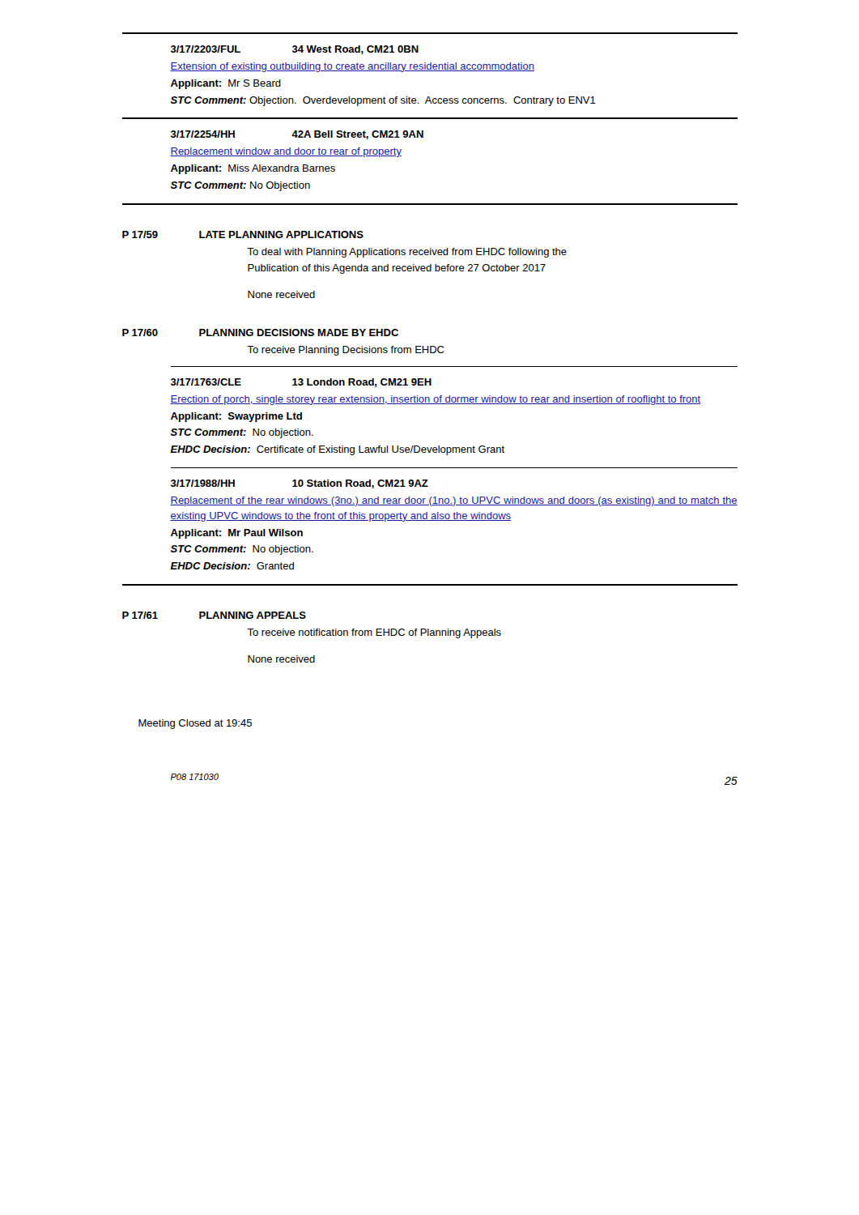3/17/2203/FUL34 West Road, CM21 0BN
Extension of existing outbuilding to create ancillary residential accommodation
Applicant: Mr S Beard
STC Comment: Objection. Overdevelopment of site. Access concerns. Contrary to ENV1
3/17/2254/HH42A Bell Street, CM21 9AN
Replacement window and door to rear of property
Applicant: Miss Alexandra Barnes
STC Comment: No Objection
P 17/59 LATE PLANNING APPLICATIONS
To deal with Planning Applications received from EHDC following the
Publication of this Agenda and received before 27 October 2017
None received
P 17/60 PLANNING DECISIONS MADE BY EHDC
To receive Planning Decisions from EHDC
3/17/1763/CLE13 London Road, CM21 9EH
Erection of porch, single storey rear extension, insertion of dormer window to rear and insertion of rooflight to front
Applicant: Swayprime Ltd
STC Comment: No objection.
EHDC Decision: Certificate of Existing Lawful Use/Development Grant
3/17/1988/HH10 Station Road, CM21 9AZ
Replacement of the rear windows (3no.) and rear door (1no.) to UPVC windows and doors (as existing) and to match the existing UPVC windows to the front of this property and also the windows
Applicant: Mr Paul Wilson
STC Comment: No objection.
EHDC Decision: Granted
P 17/61 PLANNING APPEALS
To receive notification from EHDC of Planning Appeals
None received
Meeting Closed at 19:45
P08 171030
25